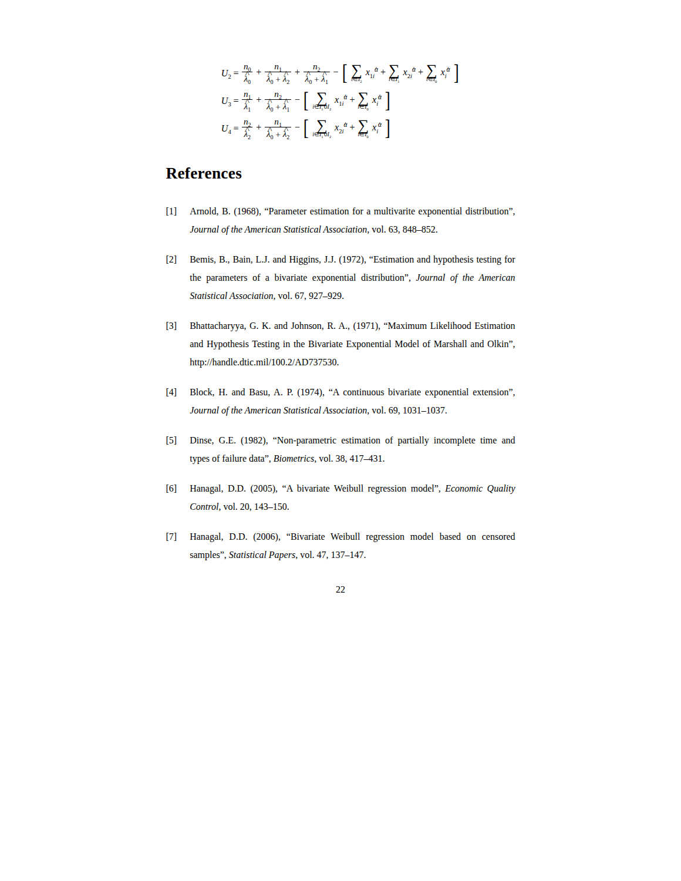| U 2 | = | n 0 ^ λ 0 + n 1 ^ λ 0 + ^ λ 2 + n 2 ^ λ 0 + ^ λ 1 − [ ∑ i ∈ I 2 x 1 i ^ α + ∑ i ∈ I 1 x 2 i ^ α + ∑ i ∈ I 0 x i ^ α ] |
| U 3 | = | n 1 ^ λ 1 + n 2 ^ λ 0 + ^ λ 1 − [ ∑ i ∈ I 1 ∪ I 2 x 1 i ^ α + ∑ i ∈ I 0 x i ^ α ] |
| U 4 | = | n 2 ^ λ 2 + n 1 ^ λ 0 + ^ λ 2 − [ ∑ i ∈ I 1 ∪ I 2 x 2 i ^ α + ∑ i ∈ I 0 x i ^ α ] |
References
[1] Arnold, B. (1968), “Parameter estimation for a multivarite exponential distribution”, Journal of the American Statistical Association, vol. 63, 848–852.
[2] Bemis, B., Bain, L.J. and Higgins, J.J. (1972), “Estimation and hypothesis testing for the parameters of a bivariate exponential distribution”, Journal of the American Statistical Association, vol. 67, 927–929.
[3] Bhattacharyya, G. K. and Johnson, R. A., (1971), “Maximum Likelihood Estimation and Hypothesis Testing in the Bivariate Exponential Model of Marshall and Olkin”, http://handle.dtic.mil/100.2/AD737530.
[4] Block, H. and Basu, A. P. (1974), “A continuous bivariate exponential extension”, Journal of the American Statistical Association, vol. 69, 1031–1037.
[5] Dinse, G.E. (1982), “Non-parametric estimation of partially incomplete time and types of failure data”, Biometrics, vol. 38, 417–431.
[6] Hanagal, D.D. (2005), “A bivariate Weibull regression model”, Economic Quality Control, vol. 20, 143–150.
[7] Hanagal, D.D. (2006), “Bivariate Weibull regression model based on censored samples”, Statistical Papers, vol. 47, 137–147.
22